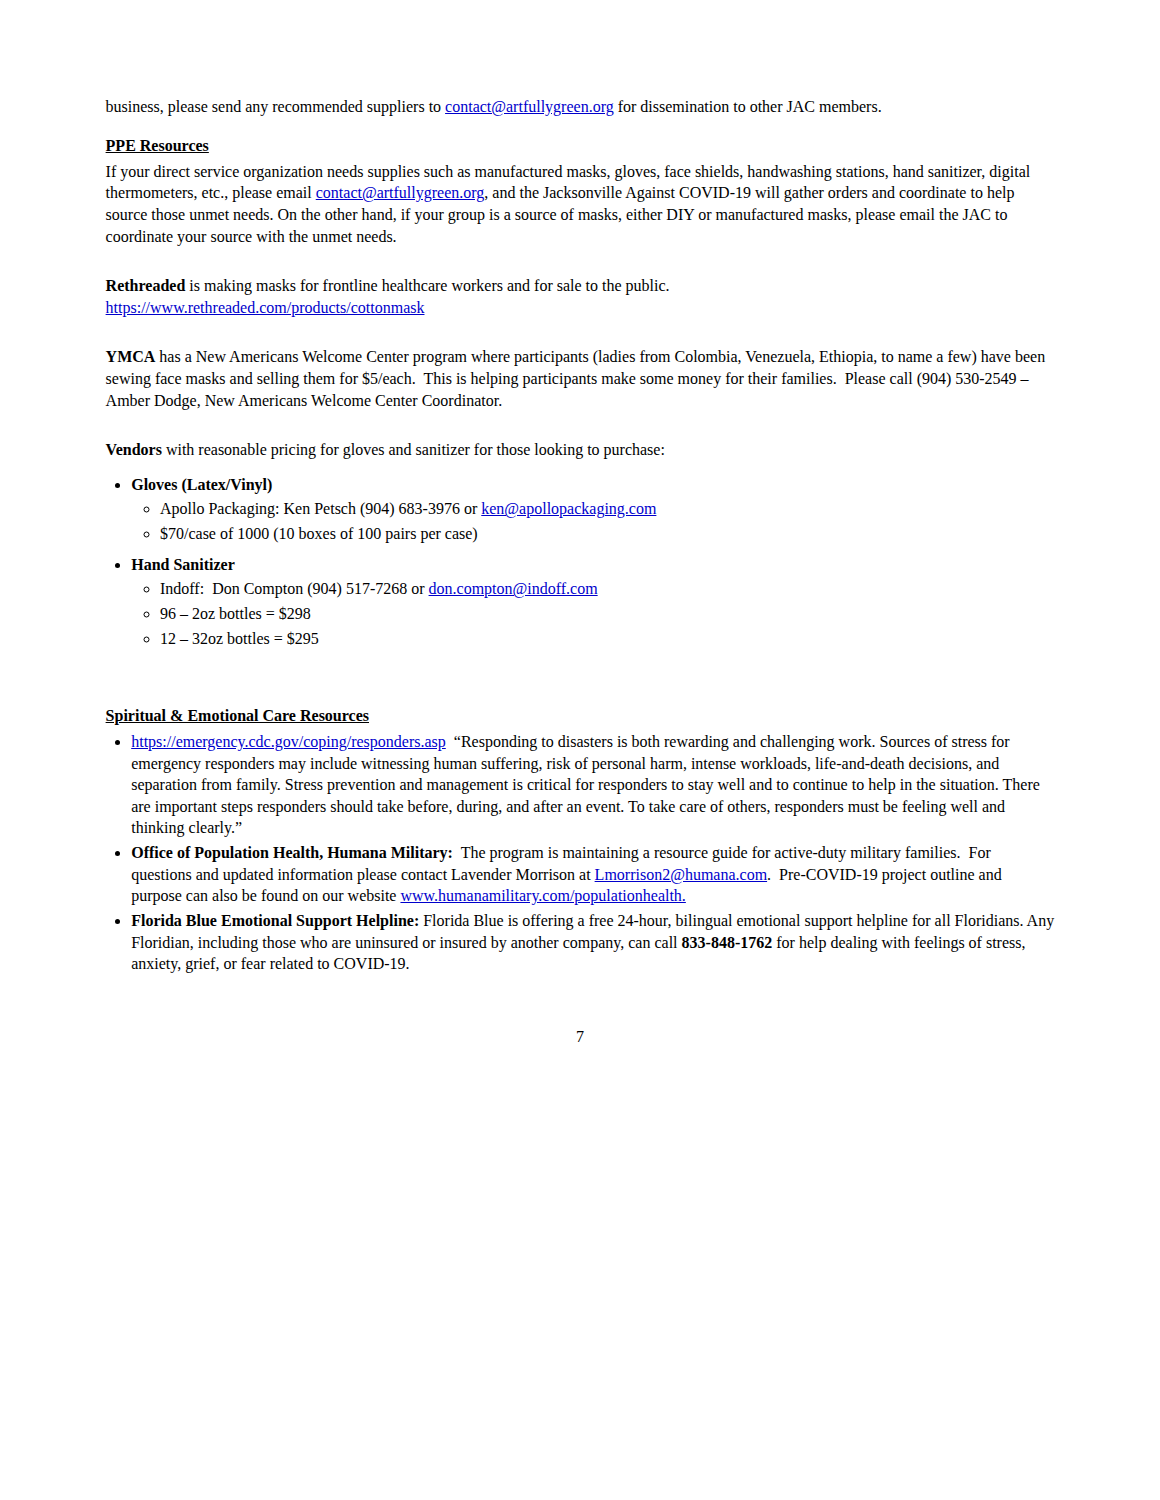business, please send any recommended suppliers to contact@artfullygreen.org for dissemination to other JAC members.
PPE Resources
If your direct service organization needs supplies such as manufactured masks, gloves, face shields, handwashing stations, hand sanitizer, digital thermometers, etc., please email contact@artfullygreen.org, and the Jacksonville Against COVID-19 will gather orders and coordinate to help source those unmet needs. On the other hand, if your group is a source of masks, either DIY or manufactured masks, please email the JAC to coordinate your source with the unmet needs.
Rethreaded is making masks for frontline healthcare workers and for sale to the public.
https://www.rethreaded.com/products/cottonmask
YMCA has a New Americans Welcome Center program where participants (ladies from Colombia, Venezuela, Ethiopia, to name a few) have been sewing face masks and selling them for $5/each. This is helping participants make some money for their families. Please call (904) 530-2549 – Amber Dodge, New Americans Welcome Center Coordinator.
Vendors with reasonable pricing for gloves and sanitizer for those looking to purchase:
Gloves (Latex/Vinyl)
Apollo Packaging: Ken Petsch (904) 683-3976 or ken@apollopackaging.com
$70/case of 1000 (10 boxes of 100 pairs per case)
Hand Sanitizer
Indoff: Don Compton (904) 517-7268 or don.compton@indoff.com
96 – 2oz bottles = $298
12 – 32oz bottles = $295
Spiritual & Emotional Care Resources
https://emergency.cdc.gov/coping/responders.asp “Responding to disasters is both rewarding and challenging work. Sources of stress for emergency responders may include witnessing human suffering, risk of personal harm, intense workloads, life-and-death decisions, and separation from family. Stress prevention and management is critical for responders to stay well and to continue to help in the situation. There are important steps responders should take before, during, and after an event. To take care of others, responders must be feeling well and thinking clearly.”
Office of Population Health, Humana Military: The program is maintaining a resource guide for active-duty military families. For questions and updated information please contact Lavender Morrison at Lmorrison2@humana.com. Pre-COVID-19 project outline and purpose can also be found on our website www.humanamilitary.com/populationhealth.
Florida Blue Emotional Support Helpline: Florida Blue is offering a free 24-hour, bilingual emotional support helpline for all Floridians. Any Floridian, including those who are uninsured or insured by another company, can call 833-848-1762 for help dealing with feelings of stress, anxiety, grief, or fear related to COVID-19.
7